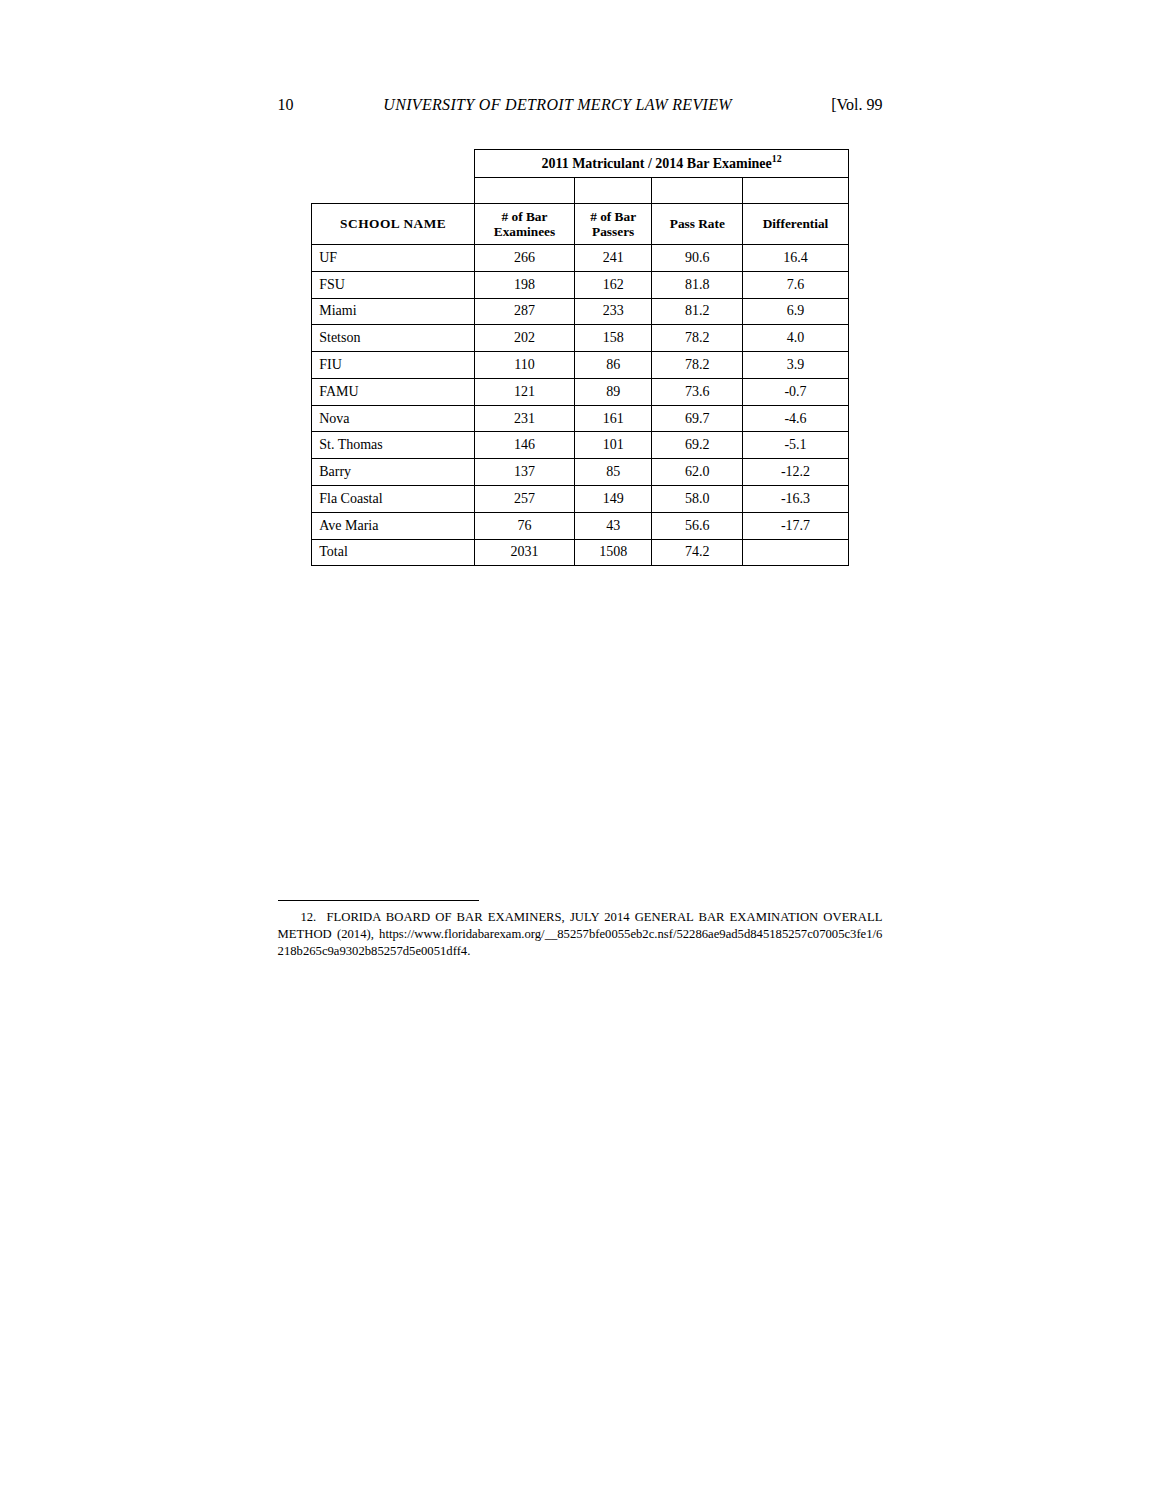10
UNIVERSITY OF DETROIT MERCY LAW REVIEW
[Vol. 99
| | 2011 Matriculant / 2014 Bar Examinee 12 |
| --- | --- |
| SCHOOL NAME | # of Bar Examinees | # of Bar Passers | Pass Rate | Differential |
| UF | 266 | 241 | 90.6 | 16.4 |
| FSU | 198 | 162 | 81.8 | 7.6 |
| Miami | 287 | 233 | 81.2 | 6.9 |
| Stetson | 202 | 158 | 78.2 | 4.0 |
| FIU | 110 | 86 | 78.2 | 3.9 |
| FAMU | 121 | 89 | 73.6 | -0.7 |
| Nova | 231 | 161 | 69.7 | -4.6 |
| St. Thomas | 146 | 101 | 69.2 | -5.1 |
| Barry | 137 | 85 | 62.0 | -12.2 |
| Fla Coastal | 257 | 149 | 58.0 | -16.3 |
| Ave Maria | 76 | 43 | 56.6 | -17.7 |
| Total | 2031 | 1508 | 74.2 | |
12. FLORIDA BOARD OF BAR EXAMINERS, JULY 2014 GENERAL BAR EXAMINATION OVERALL METHOD (2014), https://www.floridabarexam.org/__85257bfe0055eb2c.nsf/52286ae9ad5d845185257c07005c3fe1/6218b265c9a9302b85257d5e0051dff4.